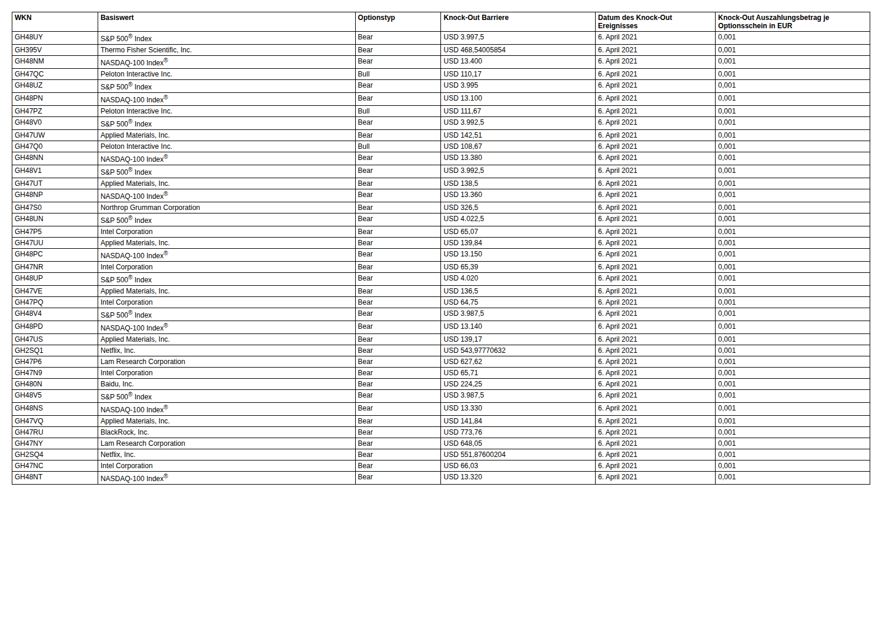| WKN | Basiswert | Optionstyp | Knock-Out Barriere | Datum des Knock-Out Ereignisses | Knock-Out Auszahlungsbetrag je Optionsschein in EUR |
| --- | --- | --- | --- | --- | --- |
| GH48UY | S&P 500 ® Index | Bear | USD 3.997,5 | 6. April 2021 | 0,001 |
| GH395V | Thermo Fisher Scientific, Inc. | Bear | USD 468,54005854 | 6. April 2021 | 0,001 |
| GH48NM | NASDAQ-100 Index ® | Bear | USD 13.400 | 6. April 2021 | 0,001 |
| GH47QC | Peloton Interactive Inc. | Bull | USD 110,17 | 6. April 2021 | 0,001 |
| GH48UZ | S&P 500 ® Index | Bear | USD 3.995 | 6. April 2021 | 0,001 |
| GH48PN | NASDAQ-100 Index ® | Bear | USD 13.100 | 6. April 2021 | 0,001 |
| GH47PZ | Peloton Interactive Inc. | Bull | USD 111,67 | 6. April 2021 | 0,001 |
| GH48V0 | S&P 500 ® Index | Bear | USD 3.992,5 | 6. April 2021 | 0,001 |
| GH47UW | Applied Materials, Inc. | Bear | USD 142,51 | 6. April 2021 | 0,001 |
| GH47Q0 | Peloton Interactive Inc. | Bull | USD 108,67 | 6. April 2021 | 0,001 |
| GH48NN | NASDAQ-100 Index ® | Bear | USD 13.380 | 6. April 2021 | 0,001 |
| GH48V1 | S&P 500 ® Index | Bear | USD 3.992,5 | 6. April 2021 | 0,001 |
| GH47UT | Applied Materials, Inc. | Bear | USD 138,5 | 6. April 2021 | 0,001 |
| GH48NP | NASDAQ-100 Index ® | Bear | USD 13.360 | 6. April 2021 | 0,001 |
| GH47S0 | Northrop Grumman Corporation | Bear | USD 326,5 | 6. April 2021 | 0,001 |
| GH48UN | S&P 500 ® Index | Bear | USD 4.022,5 | 6. April 2021 | 0,001 |
| GH47P5 | Intel Corporation | Bear | USD 65,07 | 6. April 2021 | 0,001 |
| GH47UU | Applied Materials, Inc. | Bear | USD 139,84 | 6. April 2021 | 0,001 |
| GH48PC | NASDAQ-100 Index ® | Bear | USD 13.150 | 6. April 2021 | 0,001 |
| GH47NR | Intel Corporation | Bear | USD 65,39 | 6. April 2021 | 0,001 |
| GH48UP | S&P 500 ® Index | Bear | USD 4.020 | 6. April 2021 | 0,001 |
| GH47VE | Applied Materials, Inc. | Bear | USD 136,5 | 6. April 2021 | 0,001 |
| GH47PQ | Intel Corporation | Bear | USD 64,75 | 6. April 2021 | 0,001 |
| GH48V4 | S&P 500 ® Index | Bear | USD 3.987,5 | 6. April 2021 | 0,001 |
| GH48PD | NASDAQ-100 Index ® | Bear | USD 13.140 | 6. April 2021 | 0,001 |
| GH47US | Applied Materials, Inc. | Bear | USD 139,17 | 6. April 2021 | 0,001 |
| GH2SQ1 | Netflix, Inc. | Bear | USD 543,97770632 | 6. April 2021 | 0,001 |
| GH47P6 | Lam Research Corporation | Bear | USD 627,62 | 6. April 2021 | 0,001 |
| GH47N9 | Intel Corporation | Bear | USD 65,71 | 6. April 2021 | 0,001 |
| GH480N | Baidu, Inc. | Bear | USD 224,25 | 6. April 2021 | 0,001 |
| GH48V5 | S&P 500 ® Index | Bear | USD 3.987,5 | 6. April 2021 | 0,001 |
| GH48NS | NASDAQ-100 Index ® | Bear | USD 13.330 | 6. April 2021 | 0,001 |
| GH47VQ | Applied Materials, Inc. | Bear | USD 141,84 | 6. April 2021 | 0,001 |
| GH47RU | BlackRock, Inc. | Bear | USD 773,76 | 6. April 2021 | 0,001 |
| GH47NY | Lam Research Corporation | Bear | USD 648,05 | 6. April 2021 | 0,001 |
| GH2SQ4 | Netflix, Inc. | Bear | USD 551,87600204 | 6. April 2021 | 0,001 |
| GH47NC | Intel Corporation | Bear | USD 66,03 | 6. April 2021 | 0,001 |
| GH48NT | NASDAQ-100 Index ® | Bear | USD 13.320 | 6. April 2021 | 0,001 |